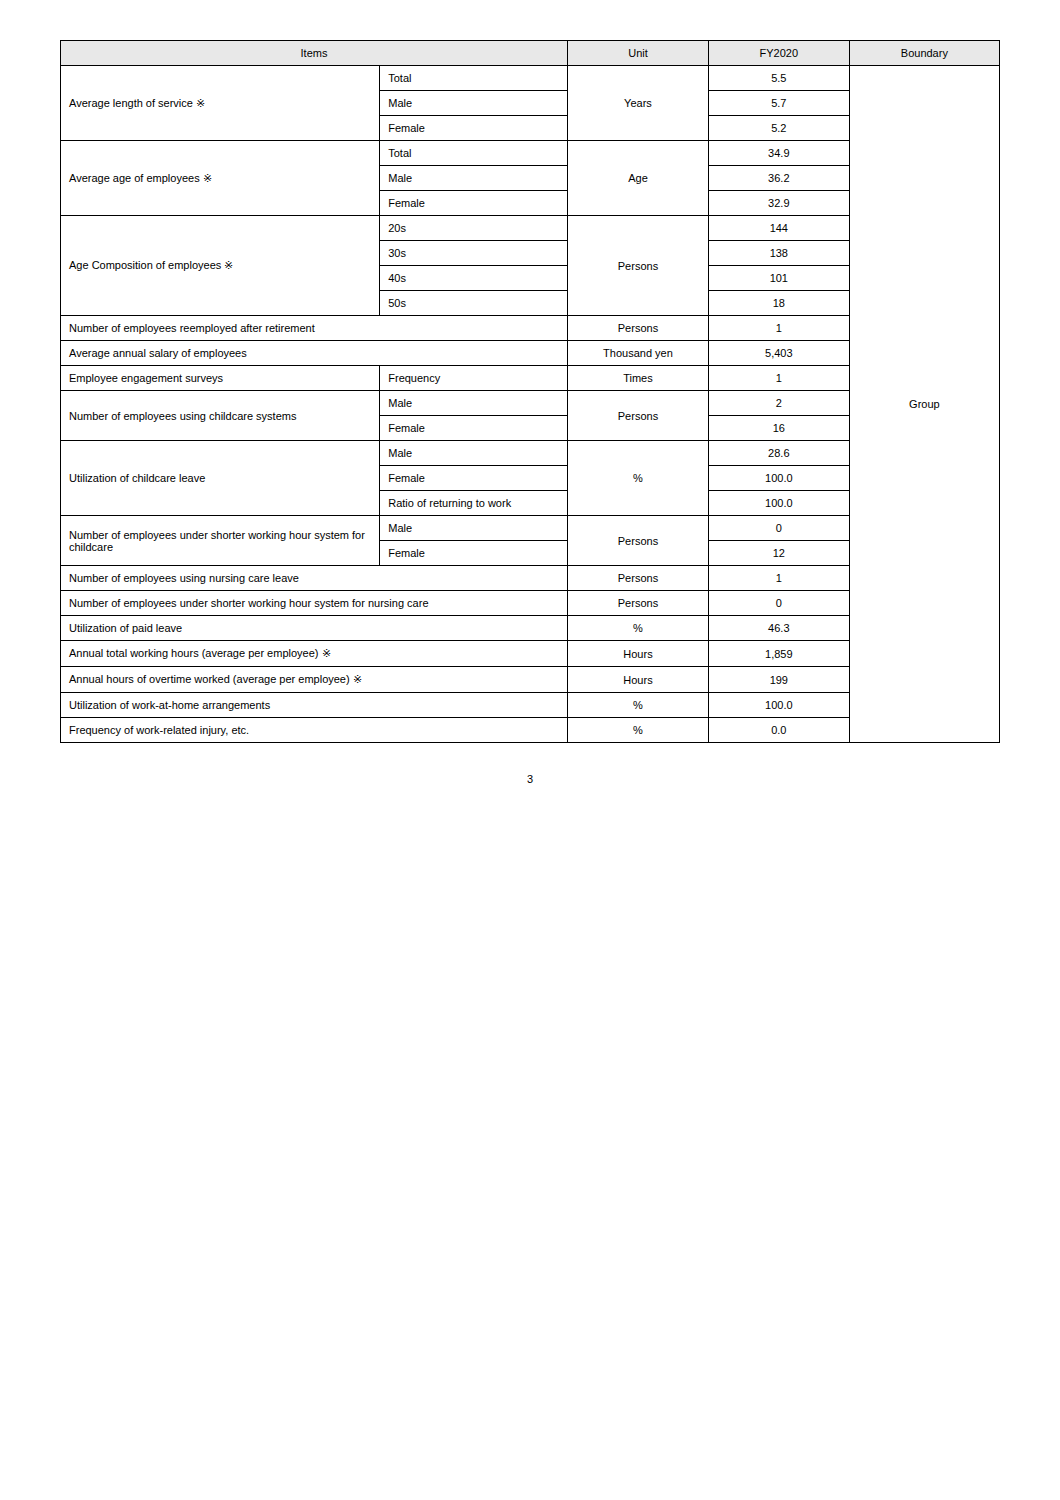| Items | Unit | FY2020 | Boundary |
| --- | --- | --- | --- |
| Average length of service ※ | Total | Years | 5.5 | Group |
| Male | 5.7 |
| Female | 5.2 |
| Average age of employees ※ | Total | Age | 34.9 |
| Male | 36.2 |
| Female | 32.9 |
| Age Composition of employees ※ | 20s | Persons | 144 |
| 30s | 138 |
| 40s | 101 |
| 50s | 18 |
| Number of employees reemployed after retirement | Persons | 1 |
| Average annual salary of employees | Thousand yen | 5,403 |
| Employee engagement surveys | Frequency | Times | 1 |
| Number of employees using childcare systems | Male | Persons | 2 |
| Female | 16 |
| Utilization of childcare leave | Male | % | 28.6 |
| Female | 100.0 |
| Ratio of returning to work | 100.0 |
| Number of employees under shorter working hour system for childcare | Male | Persons | 0 |
| Female | 12 |
| Number of employees using nursing care leave | Persons | 1 |
| Number of employees under shorter working hour system for nursing care | Persons | 0 |
| Utilization of paid leave | % | 46.3 |
| Annual total working hours (average per employee) ※ | Hours | 1,859 |
| Annual hours of overtime worked (average per employee) ※ | Hours | 199 |
| Utilization of work-at-home arrangements | % | 100.0 |
| Frequency of work-related injury, etc. | % | 0.0 |
3